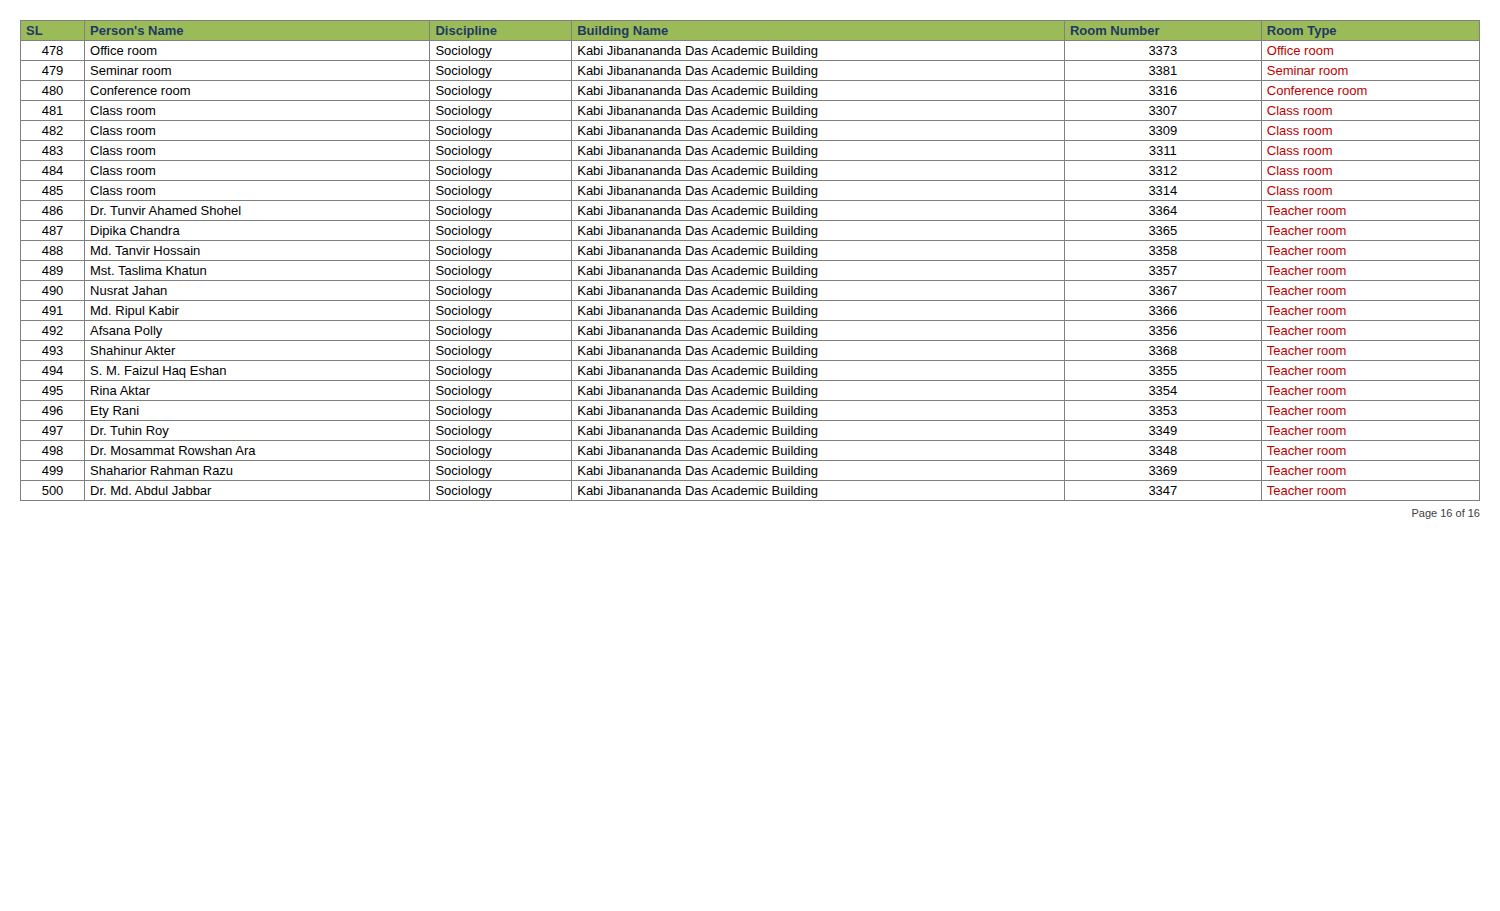| SL | Person's Name | Discipline | Building Name | Room Number | Room Type |
| --- | --- | --- | --- | --- | --- |
| 478 | Office room | Sociology | Kabi Jibanananda Das Academic Building | 3373 | Office room |
| 479 | Seminar room | Sociology | Kabi Jibanananda Das Academic Building | 3381 | Seminar room |
| 480 | Conference room | Sociology | Kabi Jibanananda Das Academic Building | 3316 | Conference room |
| 481 | Class room | Sociology | Kabi Jibanananda Das Academic Building | 3307 | Class room |
| 482 | Class room | Sociology | Kabi Jibanananda Das Academic Building | 3309 | Class room |
| 483 | Class room | Sociology | Kabi Jibanananda Das Academic Building | 3311 | Class room |
| 484 | Class room | Sociology | Kabi Jibanananda Das Academic Building | 3312 | Class room |
| 485 | Class room | Sociology | Kabi Jibanananda Das Academic Building | 3314 | Class room |
| 486 | Dr. Tunvir Ahamed Shohel | Sociology | Kabi Jibanananda Das Academic Building | 3364 | Teacher room |
| 487 | Dipika Chandra | Sociology | Kabi Jibanananda Das Academic Building | 3365 | Teacher room |
| 488 | Md. Tanvir Hossain | Sociology | Kabi Jibanananda Das Academic Building | 3358 | Teacher room |
| 489 | Mst. Taslima Khatun | Sociology | Kabi Jibanananda Das Academic Building | 3357 | Teacher room |
| 490 | Nusrat Jahan | Sociology | Kabi Jibanananda Das Academic Building | 3367 | Teacher room |
| 491 | Md. Ripul Kabir | Sociology | Kabi Jibanananda Das Academic Building | 3366 | Teacher room |
| 492 | Afsana Polly | Sociology | Kabi Jibanananda Das Academic Building | 3356 | Teacher room |
| 493 | Shahinur Akter | Sociology | Kabi Jibanananda Das Academic Building | 3368 | Teacher room |
| 494 | S. M. Faizul Haq Eshan | Sociology | Kabi Jibanananda Das Academic Building | 3355 | Teacher room |
| 495 | Rina Aktar | Sociology | Kabi Jibanananda Das Academic Building | 3354 | Teacher room |
| 496 | Ety Rani | Sociology | Kabi Jibanananda Das Academic Building | 3353 | Teacher room |
| 497 | Dr. Tuhin Roy | Sociology | Kabi Jibanananda Das Academic Building | 3349 | Teacher room |
| 498 | Dr. Mosammat Rowshan Ara | Sociology | Kabi Jibanananda Das Academic Building | 3348 | Teacher room |
| 499 | Shaharior Rahman Razu | Sociology | Kabi Jibanananda Das Academic Building | 3369 | Teacher room |
| 500 | Dr. Md. Abdul Jabbar | Sociology | Kabi Jibanananda Das Academic Building | 3347 | Teacher room |
Page 16 of 16